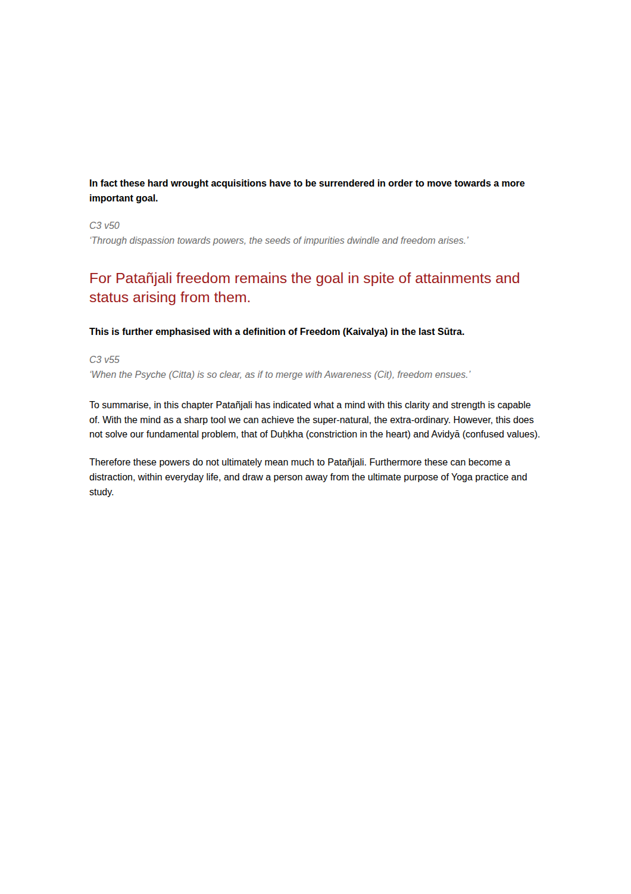In fact these hard wrought acquisitions have to be surrendered in order to move towards a more important goal.
C3 v50 ‘Through dispassion towards powers, the seeds of impurities dwindle and freedom arises.’
For Patañjali freedom remains the goal in spite of attainments and status arising from them.
This is further emphasised with a definition of Freedom (Kaivalya) in the last Sūtra.
C3 v55 ‘When the Psyche (Citta) is so clear, as if to merge with Awareness (Cit), freedom ensues.’
To summarise, in this chapter Patañjali has indicated what a mind with this clarity and strength is capable of. With the mind as a sharp tool we can achieve the super-natural, the extra-ordinary. However, this does not solve our fundamental problem, that of Duḥkha (constriction in the heart) and Avidyā (confused values).
Therefore these powers do not ultimately mean much to Patañjali. Furthermore these can become a distraction, within everyday life, and draw a person away from the ultimate purpose of Yoga practice and study.